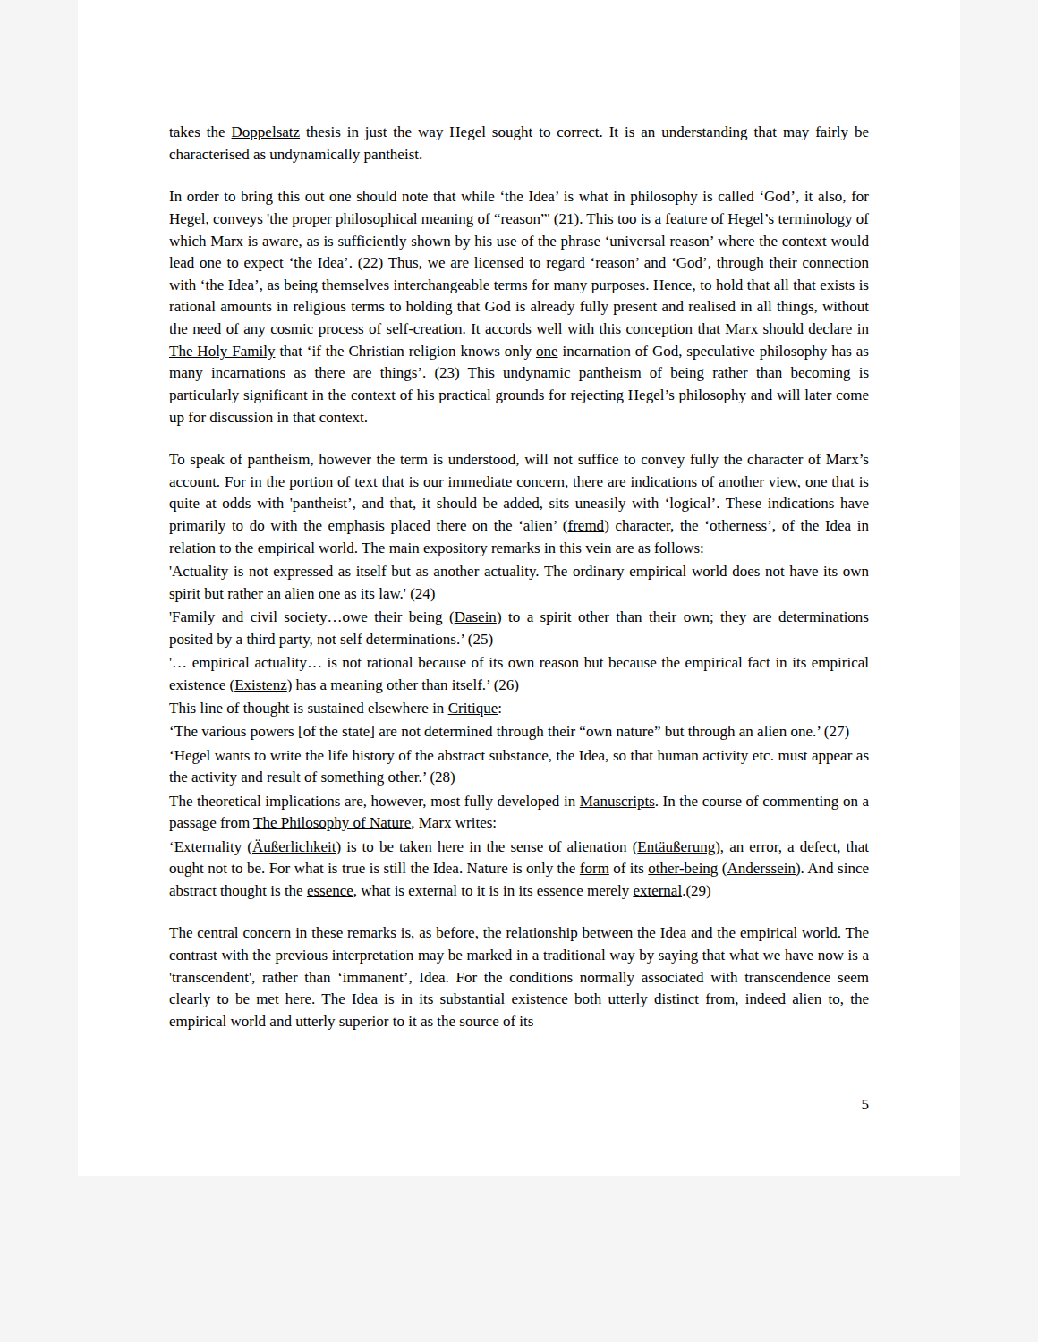takes the Doppelsatz thesis in just the way Hegel sought to correct. It is an understanding that may fairly be characterised as undynamically pantheist.
In order to bring this out one should note that while ‘the Idea’ is what in philosophy is called ‘God’, it also, for Hegel, conveys 'the proper philosophical meaning of “reason”' (21). This too is a feature of Hegel’s terminology of which Marx is aware, as is sufficiently shown by his use of the phrase ‘universal reason’ where the context would lead one to expect ‘the Idea’. (22) Thus, we are licensed to regard ‘reason’ and ‘God’, through their connection with ‘the Idea’, as being themselves interchangeable terms for many purposes. Hence, to hold that all that exists is rational amounts in religious terms to holding that God is already fully present and realised in all things, without the need of any cosmic process of self-creation. It accords well with this conception that Marx should declare in The Holy Family that ‘if the Christian religion knows only one incarnation of God, speculative philosophy has as many incarnations as there are things’. (23) This undynamic pantheism of being rather than becoming is particularly significant in the context of his practical grounds for rejecting Hegel’s philosophy and will later come up for discussion in that context.
To speak of pantheism, however the term is understood, will not suffice to convey fully the character of Marx’s account. For in the portion of text that is our immediate concern, there are indications of another view, one that is quite at odds with 'pantheist’, and that, it should be added, sits uneasily with ‘logical’. These indications have primarily to do with the emphasis placed there on the ‘alien’ (fremd) character, the ‘otherness’, of the Idea in relation to the empirical world. The main expository remarks in this vein are as follows:
'Actuality is not expressed as itself but as another actuality. The ordinary empirical world does not have its own spirit but rather an alien one as its law.' (24)
'Family and civil society…owe their being (Dasein) to a spirit other than their own; they are determinations posited by a third party, not self determinations.’ (25)
'… empirical actuality… is not rational because of its own reason but because the empirical fact in its empirical existence (Existenz) has a meaning other than itself.’ (26)
This line of thought is sustained elsewhere in Critique:
‘The various powers [of the state] are not determined through their “own nature” but through an alien one.’ (27)
‘Hegel wants to write the life history of the abstract substance, the Idea, so that human activity etc. must appear as the activity and result of something other.’ (28)
The theoretical implications are, however, most fully developed in Manuscripts. In the course of commenting on a passage from The Philosophy of Nature, Marx writes:
‘Externality (Äußerlichkeit) is to be taken here in the sense of alienation (Entäußerung), an error, a defect, that ought not to be. For what is true is still the Idea. Nature is only the form of its other-being (Anderssein). And since abstract thought is the essence, what is external to it is in its essence merely external.(29)
The central concern in these remarks is, as before, the relationship between the Idea and the empirical world. The contrast with the previous interpretation may be marked in a traditional way by saying that what we have now is a 'transcendent', rather than ‘immanent’, Idea. For the conditions normally associated with transcendence seem clearly to be met here. The Idea is in its substantial existence both utterly distinct from, indeed alien to, the empirical world and utterly superior to it as the source of its
5